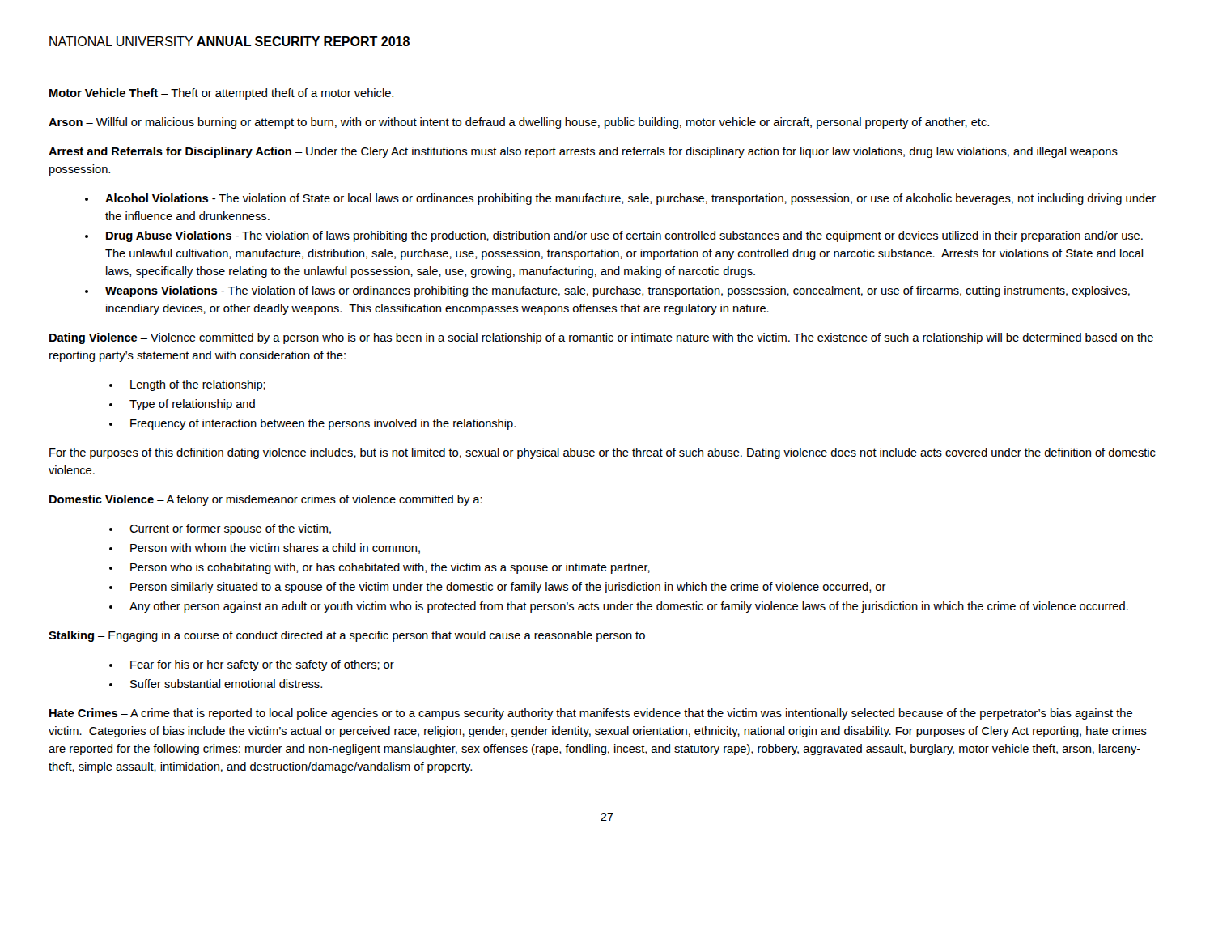NATIONAL UNIVERSITY ANNUAL SECURITY REPORT 2018
Motor Vehicle Theft – Theft or attempted theft of a motor vehicle.
Arson – Willful or malicious burning or attempt to burn, with or without intent to defraud a dwelling house, public building, motor vehicle or aircraft, personal property of another, etc.
Arrest and Referrals for Disciplinary Action – Under the Clery Act institutions must also report arrests and referrals for disciplinary action for liquor law violations, drug law violations, and illegal weapons possession.
Alcohol Violations - The violation of State or local laws or ordinances prohibiting the manufacture, sale, purchase, transportation, possession, or use of alcoholic beverages, not including driving under the influence and drunkenness.
Drug Abuse Violations - The violation of laws prohibiting the production, distribution and/or use of certain controlled substances and the equipment or devices utilized in their preparation and/or use. The unlawful cultivation, manufacture, distribution, sale, purchase, use, possession, transportation, or importation of any controlled drug or narcotic substance. Arrests for violations of State and local laws, specifically those relating to the unlawful possession, sale, use, growing, manufacturing, and making of narcotic drugs.
Weapons Violations - The violation of laws or ordinances prohibiting the manufacture, sale, purchase, transportation, possession, concealment, or use of firearms, cutting instruments, explosives, incendiary devices, or other deadly weapons. This classification encompasses weapons offenses that are regulatory in nature.
Dating Violence – Violence committed by a person who is or has been in a social relationship of a romantic or intimate nature with the victim. The existence of such a relationship will be determined based on the reporting party’s statement and with consideration of the:
Length of the relationship;
Type of relationship and
Frequency of interaction between the persons involved in the relationship.
For the purposes of this definition dating violence includes, but is not limited to, sexual or physical abuse or the threat of such abuse. Dating violence does not include acts covered under the definition of domestic violence.
Domestic Violence – A felony or misdemeanor crimes of violence committed by a:
Current or former spouse of the victim,
Person with whom the victim shares a child in common,
Person who is cohabitating with, or has cohabitated with, the victim as a spouse or intimate partner,
Person similarly situated to a spouse of the victim under the domestic or family laws of the jurisdiction in which the crime of violence occurred, or
Any other person against an adult or youth victim who is protected from that person’s acts under the domestic or family violence laws of the jurisdiction in which the crime of violence occurred.
Stalking – Engaging in a course of conduct directed at a specific person that would cause a reasonable person to
Fear for his or her safety or the safety of others; or
Suffer substantial emotional distress.
Hate Crimes – A crime that is reported to local police agencies or to a campus security authority that manifests evidence that the victim was intentionally selected because of the perpetrator’s bias against the victim. Categories of bias include the victim’s actual or perceived race, religion, gender, gender identity, sexual orientation, ethnicity, national origin and disability. For purposes of Clery Act reporting, hate crimes are reported for the following crimes: murder and non-negligent manslaughter, sex offenses (rape, fondling, incest, and statutory rape), robbery, aggravated assault, burglary, motor vehicle theft, arson, larceny-theft, simple assault, intimidation, and destruction/damage/vandalism of property.
27